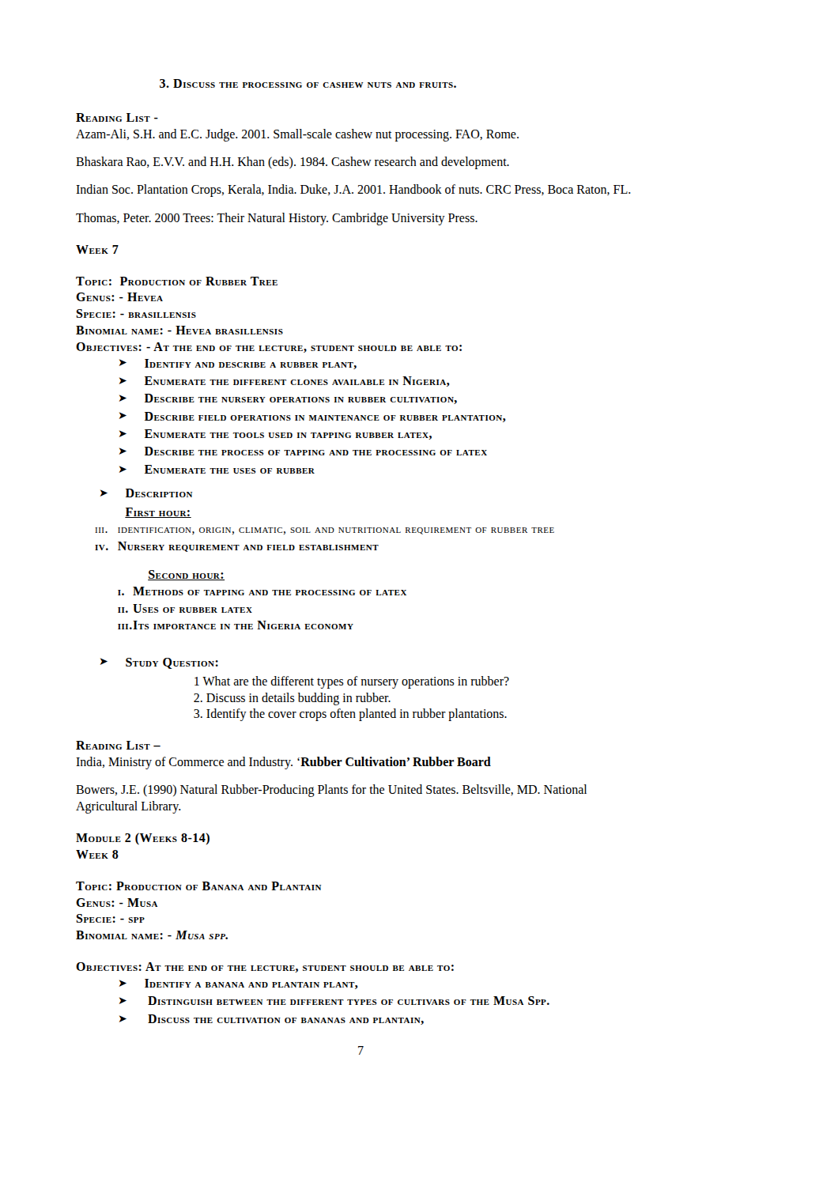3. Discuss the processing of cashew nuts and fruits.
Reading List -
Azam-Ali, S.H. and E.C. Judge. 2001. Small-scale cashew nut processing. FAO, Rome.
Bhaskara Rao, E.V.V. and H.H. Khan (eds). 1984. Cashew research and development.
Indian Soc. Plantation Crops, Kerala, India. Duke, J.A. 2001. Handbook of nuts. CRC Press, Boca Raton, FL.
Thomas, Peter. 2000 Trees: Their Natural History. Cambridge University Press.
Week 7
Topic: Production of Rubber Tree
Genus: - Hevea
Specie: - brasillensis
Binomial name: - Hevea brasillensis
Objectives: - At the end of the lecture, student should be able to:
Identify and describe a rubber plant,
Enumerate the different clones available in Nigeria,
Describe the nursery operations in rubber cultivation,
Describe field operations in maintenance of rubber plantation,
Enumerate the tools used in tapping rubber latex,
Describe the process of tapping and the processing of latex
Enumerate the uses of rubber
Description
First hour:
iii. identification, origin, climatic, soil and nutritional requirement of rubber tree
iv. Nursery requirement and field establishment
Second hour:
i. Methods of tapping and the processing of latex
ii. Uses of rubber latex
iii. Its importance in the Nigeria economy
Study Question:
1 What are the different types of nursery operations in rubber?
2. Discuss in details budding in rubber.
3. Identify the cover crops often planted in rubber plantations.
Reading List –
India, Ministry of Commerce and Industry. ‘Rubber Cultivation’ Rubber Board
Bowers, J.E. (1990) Natural Rubber-Producing Plants for the United States. Beltsville, MD. National Agricultural Library.
Module 2 (Weeks 8-14)
Week 8
Topic: Production of Banana and Plantain
Genus: - Musa
Specie: - spp
Binomial name: - Musa spp.
Objectives: At the end of the lecture, student should be able to:
Identify a banana and plantain plant,
Distinguish between the different types of cultivars of the Musa Spp.
Discuss the cultivation of bananas and plantain,
7